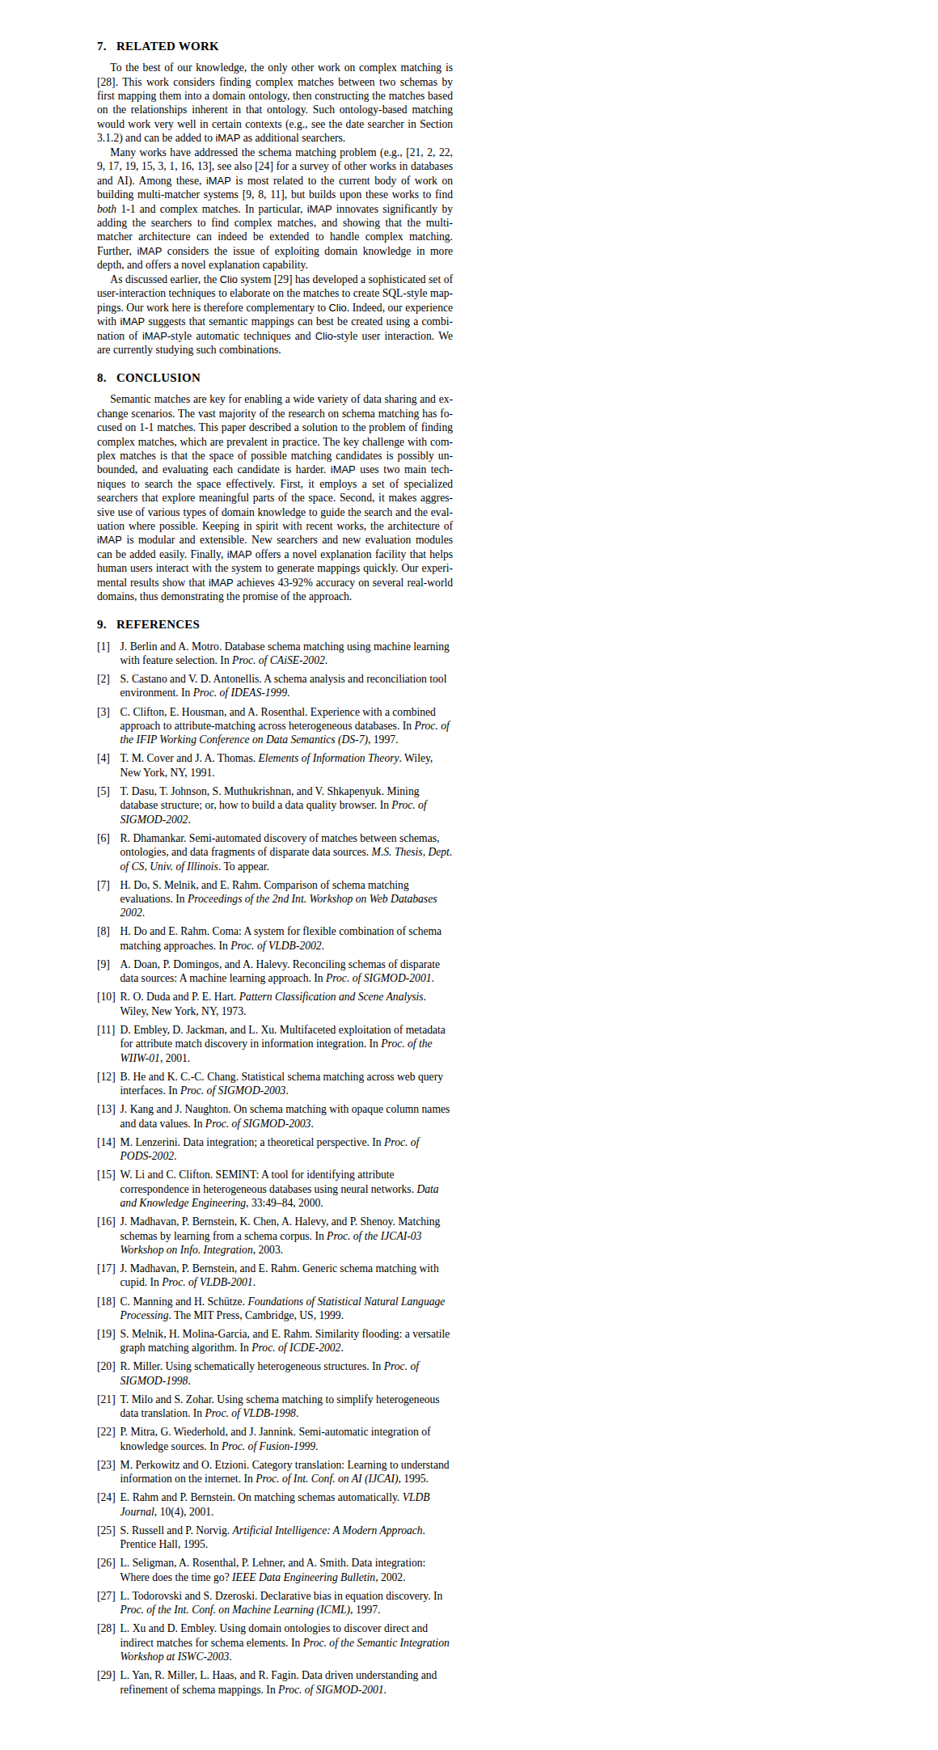7. RELATED WORK
To the best of our knowledge, the only other work on complex matching is [28]. This work considers finding complex matches between two schemas by first mapping them into a domain ontology, then constructing the matches based on the relationships inherent in that ontology. Such ontology-based matching would work very well in certain contexts (e.g., see the date searcher in Section 3.1.2) and can be added to iMAP as additional searchers.
Many works have addressed the schema matching problem (e.g., [21, 2, 22, 9, 17, 19, 15, 3, 1, 16, 13], see also [24] for a survey of other works in databases and AI). Among these, iMAP is most related to the current body of work on building multi-matcher systems [9, 8, 11], but builds upon these works to find both 1-1 and complex matches. In particular, iMAP innovates significantly by adding the searchers to find complex matches, and showing that the multi-matcher architecture can indeed be extended to handle complex matching. Further, iMAP considers the issue of exploiting domain knowledge in more depth, and offers a novel explanation capability.
As discussed earlier, the Clio system [29] has developed a sophisticated set of user-interaction techniques to elaborate on the matches to create SQL-style mappings. Our work here is therefore complementary to Clio. Indeed, our experience with iMAP suggests that semantic mappings can best be created using a combination of iMAP-style automatic techniques and Clio-style user interaction. We are currently studying such combinations.
8. CONCLUSION
Semantic matches are key for enabling a wide variety of data sharing and exchange scenarios. The vast majority of the research on schema matching has focused on 1-1 matches. This paper described a solution to the problem of finding complex matches, which are prevalent in practice. The key challenge with complex matches is that the space of possible matching candidates is possibly unbounded, and evaluating each candidate is harder. iMAP uses two main techniques to search the space effectively. First, it employs a set of specialized searchers that explore meaningful parts of the space. Second, it makes aggressive use of various types of domain knowledge to guide the search and the evaluation where possible. Keeping in spirit with recent works, the architecture of iMAP is modular and extensible. New searchers and new evaluation modules can be added easily. Finally, iMAP offers a novel explanation facility that helps human users interact with the system to generate mappings quickly. Our experimental results show that iMAP achieves 43-92% accuracy on several real-world domains, thus demonstrating the promise of the approach.
9. REFERENCES
J. Berlin and A. Motro. Database schema matching using machine learning with feature selection. In Proc. of CAiSE-2002.
S. Castano and V. D. Antonellis. A schema analysis and reconciliation tool environment. In Proc. of IDEAS-1999.
C. Clifton, E. Housman, and A. Rosenthal. Experience with a combined approach to attribute-matching across heterogeneous databases. In Proc. of the IFIP Working Conference on Data Semantics (DS-7), 1997.
T. M. Cover and J. A. Thomas. Elements of Information Theory. Wiley, New York, NY, 1991.
T. Dasu, T. Johnson, S. Muthukrishnan, and V. Shkapenyuk. Mining database structure; or, how to build a data quality browser. In Proc. of SIGMOD-2002.
R. Dhamankar. Semi-automated discovery of matches between schemas, ontologies, and data fragments of disparate data sources. M.S. Thesis, Dept. of CS, Univ. of Illinois. To appear.
H. Do, S. Melnik, and E. Rahm. Comparison of schema matching evaluations. In Proceedings of the 2nd Int. Workshop on Web Databases 2002.
H. Do and E. Rahm. Coma: A system for flexible combination of schema matching approaches. In Proc. of VLDB-2002.
A. Doan, P. Domingos, and A. Halevy. Reconciling schemas of disparate data sources: A machine learning approach. In Proc. of SIGMOD-2001.
R. O. Duda and P. E. Hart. Pattern Classification and Scene Analysis. Wiley, New York, NY, 1973.
D. Embley, D. Jackman, and L. Xu. Multifaceted exploitation of metadata for attribute match discovery in information integration. In Proc. of the WIIW-01, 2001.
B. He and K. C.-C. Chang. Statistical schema matching across web query interfaces. In Proc. of SIGMOD-2003.
J. Kang and J. Naughton. On schema matching with opaque column names and data values. In Proc. of SIGMOD-2003.
M. Lenzerini. Data integration; a theoretical perspective. In Proc. of PODS-2002.
W. Li and C. Clifton. SEMINT: A tool for identifying attribute correspondence in heterogeneous databases using neural networks. Data and Knowledge Engineering, 33:49–84, 2000.
J. Madhavan, P. Bernstein, K. Chen, A. Halevy, and P. Shenoy. Matching schemas by learning from a schema corpus. In Proc. of the IJCAI-03 Workshop on Info. Integration, 2003.
J. Madhavan, P. Bernstein, and E. Rahm. Generic schema matching with cupid. In Proc. of VLDB-2001.
C. Manning and H. Schütze. Foundations of Statistical Natural Language Processing. The MIT Press, Cambridge, US, 1999.
S. Melnik, H. Molina-Garcia, and E. Rahm. Similarity flooding: a versatile graph matching algorithm. In Proc. of ICDE-2002.
R. Miller. Using schematically heterogeneous structures. In Proc. of SIGMOD-1998.
T. Milo and S. Zohar. Using schema matching to simplify heterogeneous data translation. In Proc. of VLDB-1998.
P. Mitra, G. Wiederhold, and J. Jannink. Semi-automatic integration of knowledge sources. In Proc. of Fusion-1999.
M. Perkowitz and O. Etzioni. Category translation: Learning to understand information on the internet. In Proc. of Int. Conf. on AI (IJCAI), 1995.
E. Rahm and P. Bernstein. On matching schemas automatically. VLDB Journal, 10(4), 2001.
S. Russell and P. Norvig. Artificial Intelligence: A Modern Approach. Prentice Hall, 1995.
L. Seligman, A. Rosenthal, P. Lehner, and A. Smith. Data integration: Where does the time go? IEEE Data Engineering Bulletin, 2002.
L. Todorovski and S. Dzeroski. Declarative bias in equation discovery. In Proc. of the Int. Conf. on Machine Learning (ICML), 1997.
L. Xu and D. Embley. Using domain ontologies to discover direct and indirect matches for schema elements. In Proc. of the Semantic Integration Workshop at ISWC-2003.
L. Yan, R. Miller, L. Haas, and R. Fagin. Data driven understanding and refinement of schema mappings. In Proc. of SIGMOD-2001.